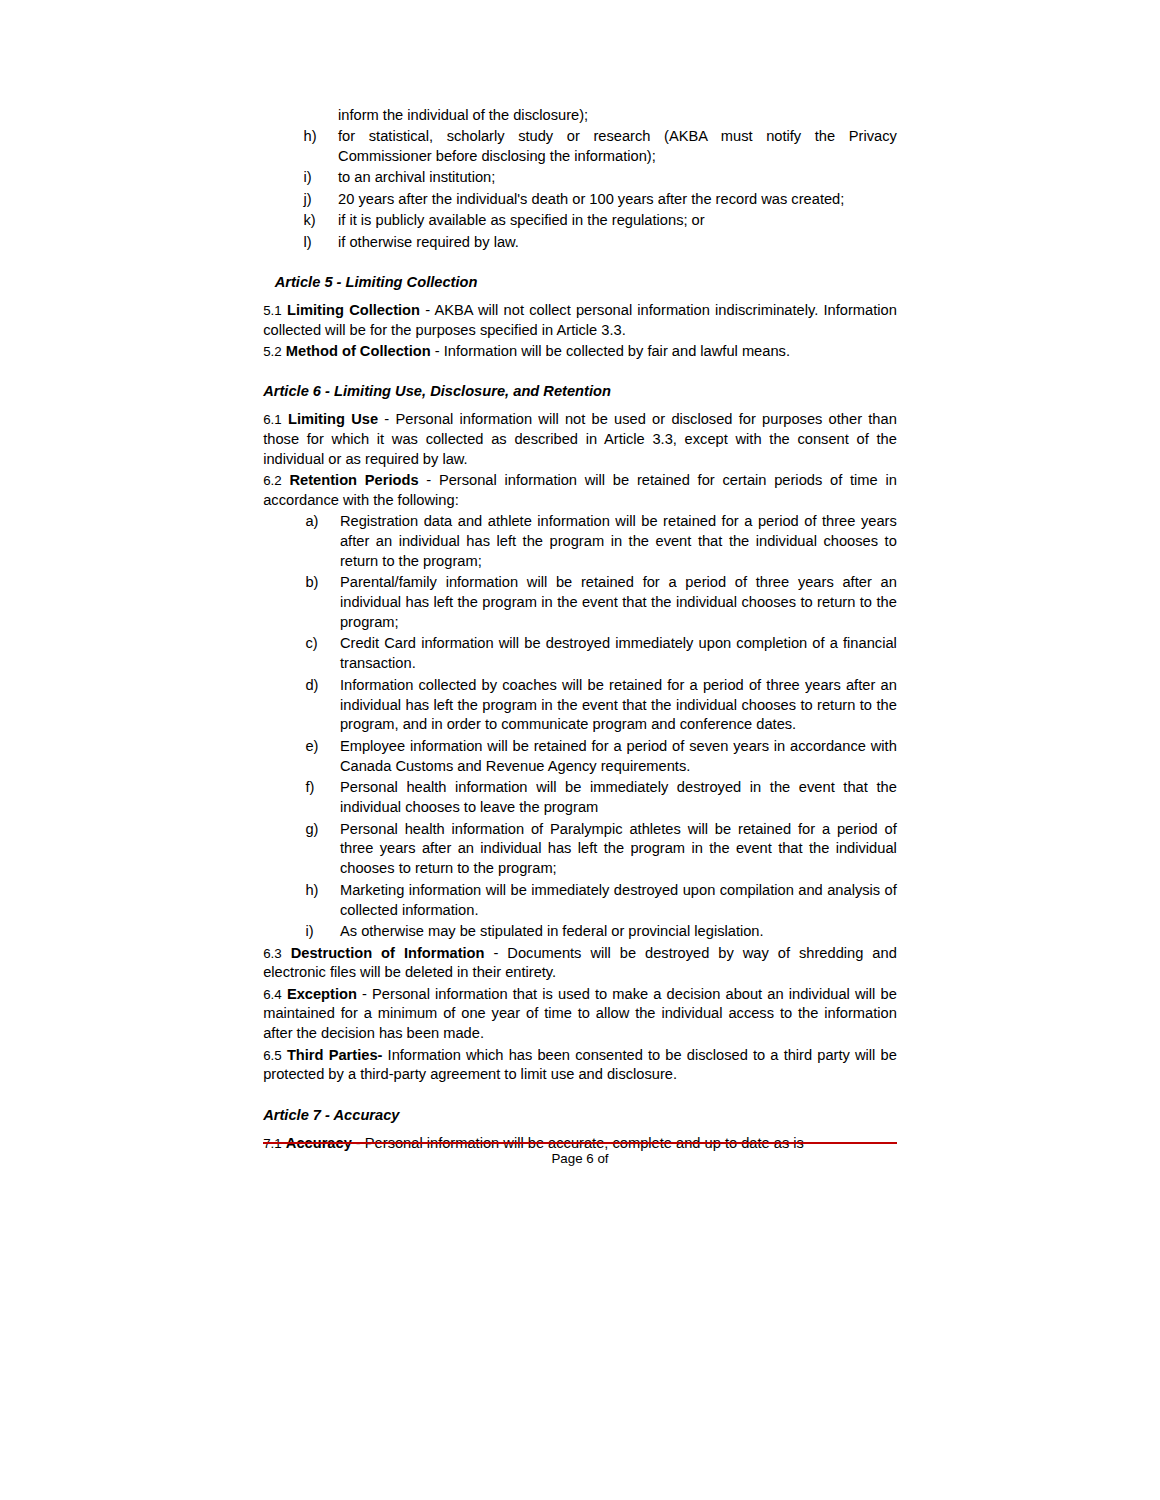inform the individual of the disclosure);
h) for statistical, scholarly study or research (AKBA must notify the Privacy Commissioner before disclosing the information);
i) to an archival institution;
j) 20 years after the individual's death or 100 years after the record was created;
k) if it is publicly available as specified in the regulations; or
l) if otherwise required by law.
Article 5 - Limiting Collection
5.1 Limiting Collection - AKBA will not collect personal information indiscriminately. Information collected will be for the purposes specified in Article 3.3.
5.2 Method of Collection - Information will be collected by fair and lawful means.
Article 6 - Limiting Use, Disclosure, and Retention
6.1 Limiting Use - Personal information will not be used or disclosed for purposes other than those for which it was collected as described in Article 3.3, except with the consent of the individual or as required by law.
6.2 Retention Periods - Personal information will be retained for certain periods of time in accordance with the following:
a) Registration data and athlete information will be retained for a period of three years after an individual has left the program in the event that the individual chooses to return to the program;
b) Parental/family information will be retained for a period of three years after an individual has left the program in the event that the individual chooses to return to the program;
c) Credit Card information will be destroyed immediately upon completion of a financial transaction.
d) Information collected by coaches will be retained for a period of three years after an individual has left the program in the event that the individual chooses to return to the program, and in order to communicate program and conference dates.
e) Employee information will be retained for a period of seven years in accordance with Canada Customs and Revenue Agency requirements.
f) Personal health information will be immediately destroyed in the event that the individual chooses to leave the program
g) Personal health information of Paralympic athletes will be retained for a period of three years after an individual has left the program in the event that the individual chooses to return to the program;
h) Marketing information will be immediately destroyed upon compilation and analysis of collected information.
i) As otherwise may be stipulated in federal or provincial legislation.
6.3 Destruction of Information - Documents will be destroyed by way of shredding and electronic files will be deleted in their entirety.
6.4 Exception - Personal information that is used to make a decision about an individual will be maintained for a minimum of one year of time to allow the individual access to the information after the decision has been made.
6.5 Third Parties- Information which has been consented to be disclosed to a third party will be protected by a third-party agreement to limit use and disclosure.
Article 7 - Accuracy
7.1 Accuracy - Personal information will be accurate, complete and up to date as is
Page 6 of